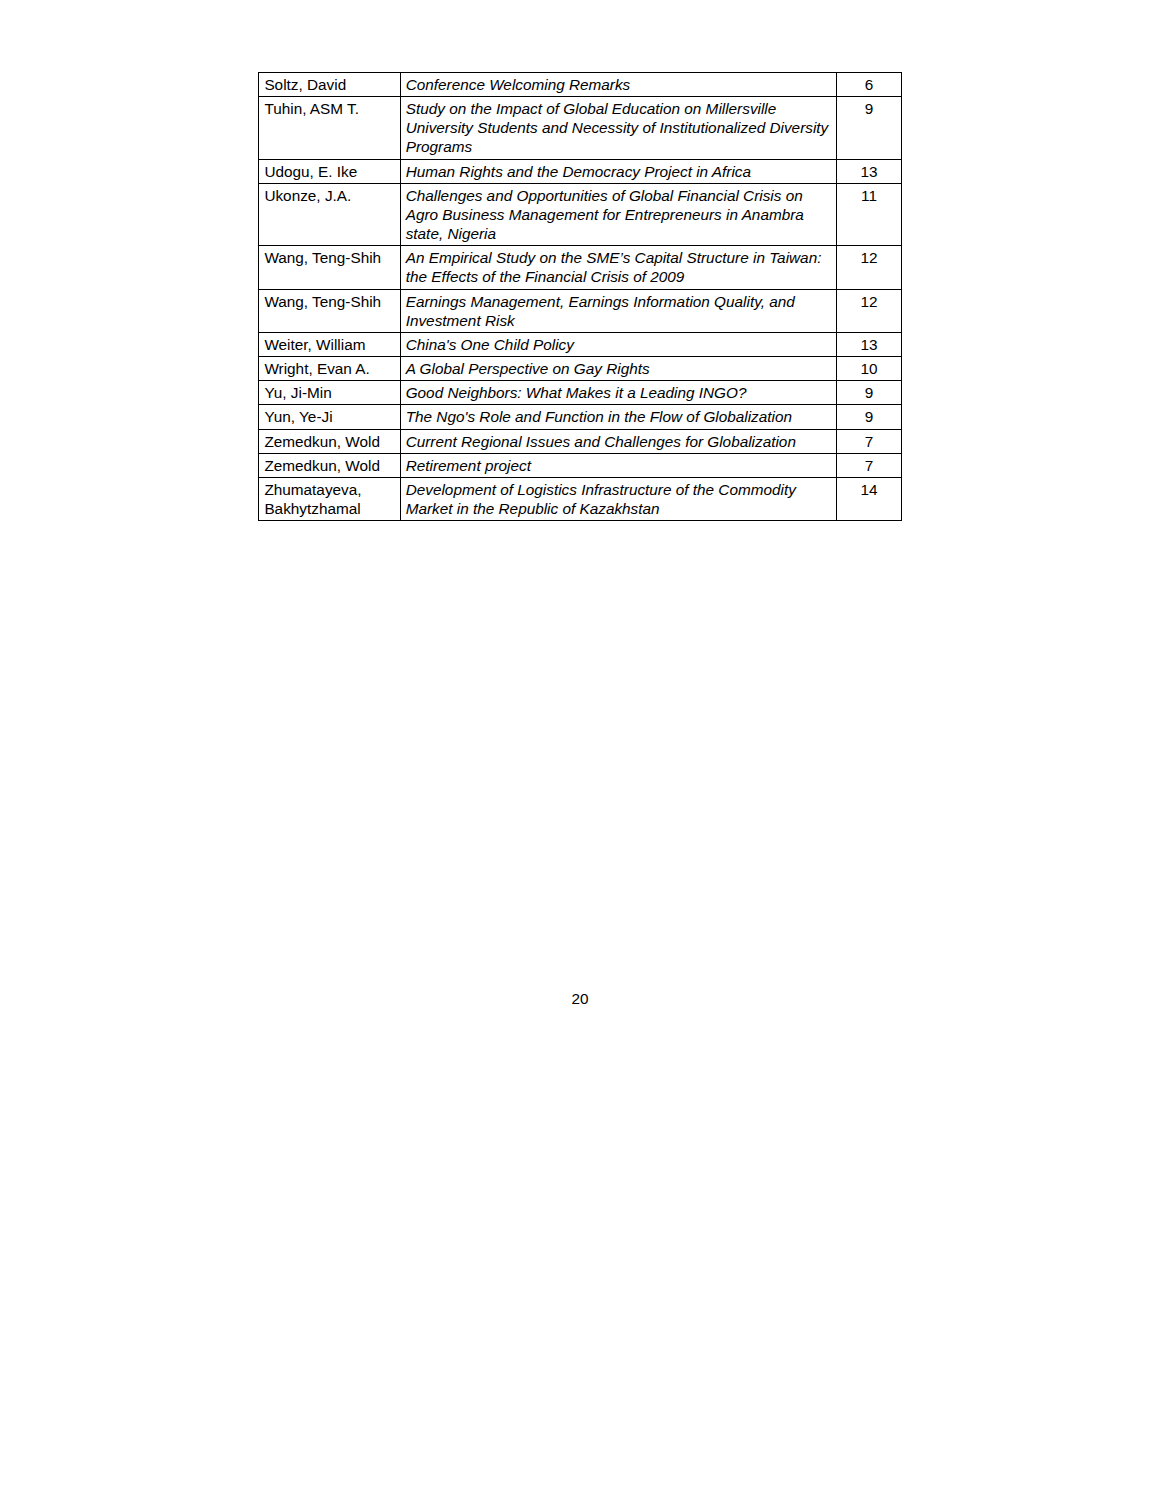| Soltz, David | Conference Welcoming Remarks | 6 |
| Tuhin, ASM T. | Study on the Impact of Global Education on Millersville University Students and Necessity of Institutionalized Diversity Programs | 9 |
| Udogu, E. Ike | Human Rights and the Democracy Project in Africa | 13 |
| Ukonze, J.A. | Challenges and Opportunities of Global Financial Crisis on Agro Business Management for Entrepreneurs in Anambra state, Nigeria | 11 |
| Wang, Teng-Shih | An Empirical Study on the SME’s Capital Structure in Taiwan: the Effects of the Financial Crisis of 2009 | 12 |
| Wang, Teng-Shih | Earnings Management, Earnings Information Quality, and Investment Risk | 12 |
| Weiter, William | China's One Child Policy | 13 |
| Wright, Evan A. | A Global Perspective on Gay Rights | 10 |
| Yu, Ji-Min | Good Neighbors: What Makes it a Leading INGO? | 9 |
| Yun, Ye-Ji | The Ngo's Role and Function in the Flow of Globalization | 9 |
| Zemedkun, Wold | Current Regional Issues and Challenges for Globalization | 7 |
| Zemedkun, Wold | Retirement project | 7 |
| Zhumatayeva, Bakhytzhamal | Development of Logistics Infrastructure of the Commodity Market in the Republic of Kazakhstan | 14 |
20